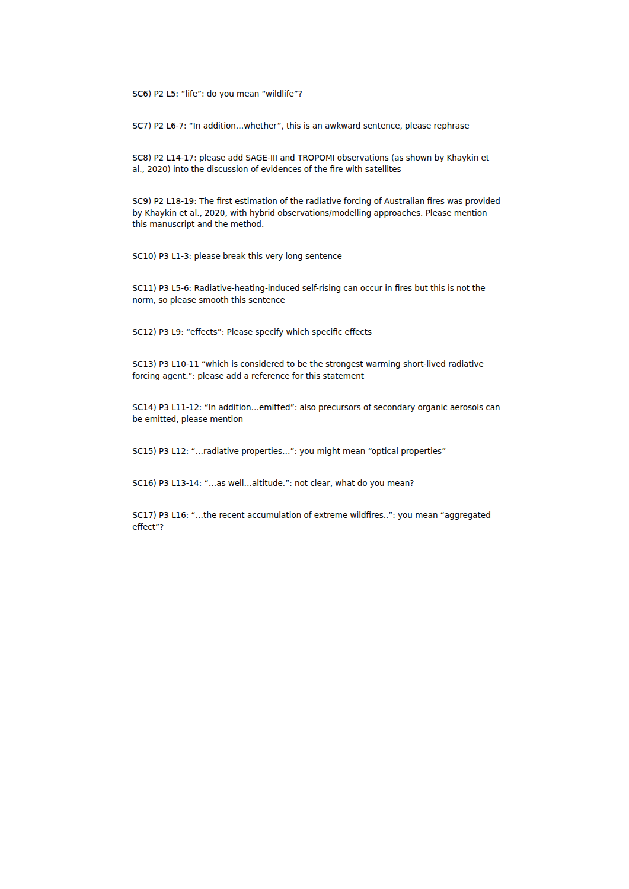SC6) P2 L5: “life”: do you mean “wildlife”?
SC7) P2 L6-7: “In addition…whether”, this is an awkward sentence, please rephrase
SC8) P2 L14-17: please add SAGE-III and TROPOMI observations (as shown by Khaykin et al., 2020) into the discussion of evidences of the fire with satellites
SC9) P2 L18-19: The first estimation of the radiative forcing of Australian fires was provided by Khaykin et al., 2020, with hybrid observations/modelling approaches. Please mention this manuscript and the method.
SC10) P3 L1-3: please break this very long sentence
SC11) P3 L5-6: Radiative-heating-induced self-rising can occur in fires but this is not the norm, so please smooth this sentence
SC12) P3 L9: “effects”: Please specify which specific effects
SC13) P3 L10-11 “which is considered to be the strongest warming short-lived radiative forcing agent.”: please add a reference for this statement
SC14) P3 L11-12: “In addition…emitted”: also precursors of secondary organic aerosols can be emitted, please mention
SC15) P3 L12: “…radiative properties…”: you might mean “optical properties”
SC16) P3 L13-14: “…as well…altitude.”: not clear, what do you mean?
SC17) P3 L16: “…the recent accumulation of extreme wildfires..”: you mean “aggregated effect”?